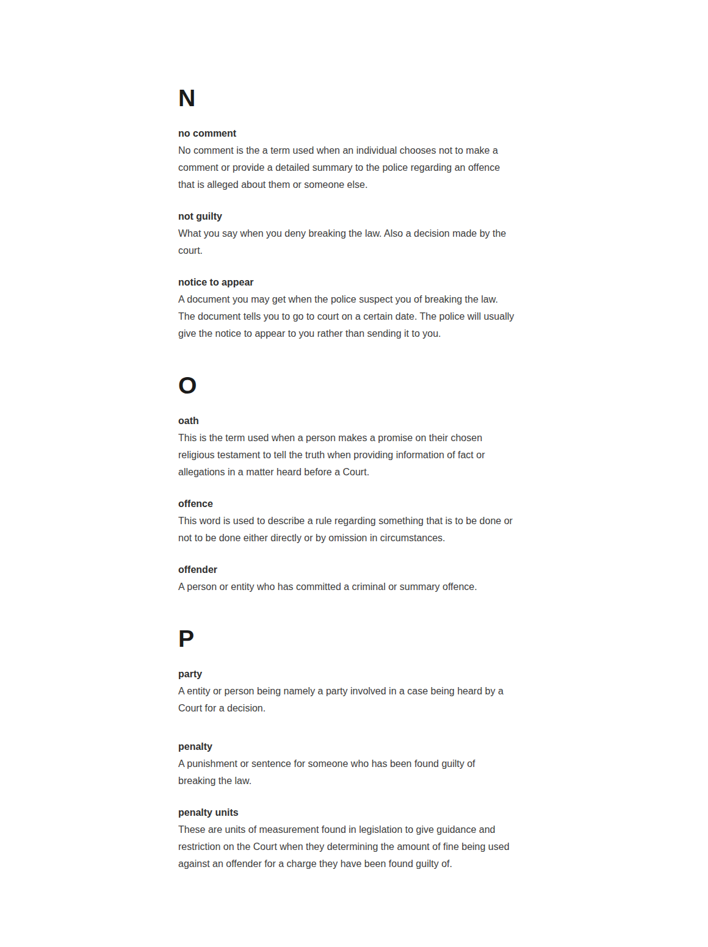N
no comment
No comment is the a term used when an individual chooses not to make a comment or provide a detailed summary to the police regarding an offence that is alleged about them or someone else.
not guilty
What you say when you deny breaking the law. Also a decision made by the court.
notice to appear
A document you may get when the police suspect you of breaking the law. The document tells you to go to court on a certain date. The police will usually give the notice to appear to you rather than sending it to you.
O
oath
This is the term used when a person makes a promise on their chosen religious testament to tell the truth when providing information of fact or allegations in a matter heard before a Court.
offence
This word is used to describe a rule regarding something that is to be done or not to be done either directly or by omission in circumstances.
offender
A person or entity who has committed a criminal or summary offence.
P
party
A entity or person being namely a party involved in a case being heard by a Court for a decision.
penalty
A punishment or sentence for someone who has been found guilty of breaking the law.
penalty units
These are units of measurement found in legislation to give guidance and restriction on the Court when they determining the amount of fine being used against an offender for a charge they have been found guilty of.